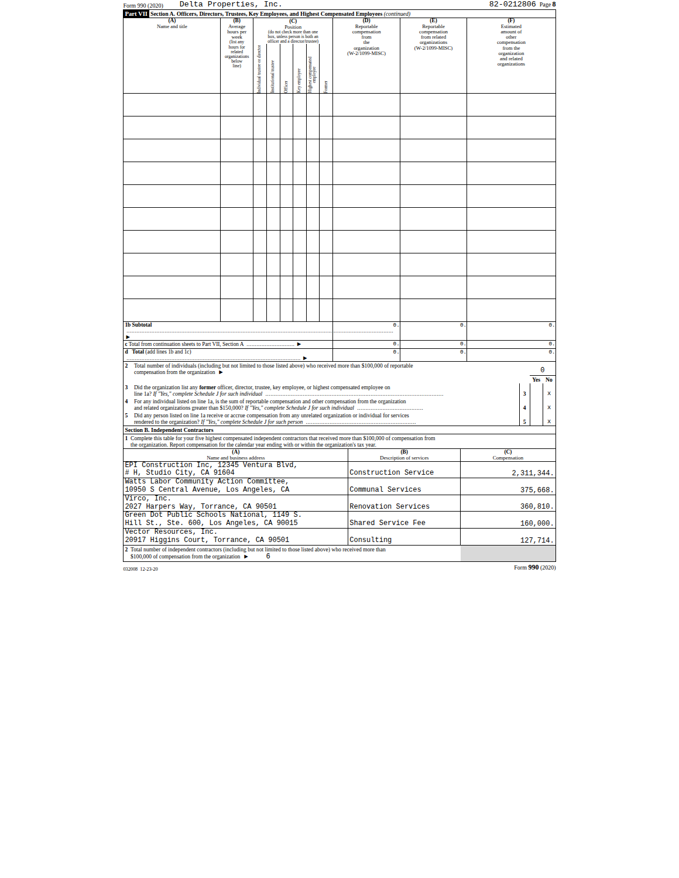Form 990 (2020)
Delta Properties, Inc.
82-0212806
Page 8
Part VII
Section A. Officers, Directors, Trustees, Key Employees, and Highest Compensated Employees (continued)
| (A) Name and title | (B) Average hours per week (list any hours for related organizations below line) | (C) Position (do not check more than one box, unless person is both an officer and a director/trustee) / Individual trustee or director / Institutional trustee / Officer / Key employee / Highest compensated employee / Former / | (D) Reportable compensation from the organization (W-2/1099-MISC) | (E) Reportable compensation from related organizations (W-2/1099-MISC) | (F) Estimated amount of other compensation from the organization and related organizations |
| 1b Subtotal ................................................................................................................................................................. ► | 0. | 0. | 0. |
| c Total from continuation sheets to Part VII, Section A ............................. ► | 0. | 0. | 0. |
| d Total (add lines 1b and 1c) ......................................................................................................... ► | 0. | 0. | 0. |
| 2 | Total number of individuals (including but not limited to those listed above) who received more than $100,000 of reportable compensation from the organization ► | 0 |
| | | | Yes | No |
| 3 | Did the organization list any former officer, director, trustee, key employee, or highest compensated employee on line 1a? If "Yes," complete Schedule J for such individual ......................................................................................................... | 3 | | X |
| 4 | For any individual listed on line 1a, is the sum of reportable compensation and other compensation from the organization and related organizations greater than $150,000? If "Yes," complete Schedule J for such individual ....................................... | 4 | | X |
| 5 | Did any person listed on line 1a receive or accrue compensation from any unrelated organization or individual for services rendered to the organization? If "Yes," complete Schedule J for such person ................................................................. | 5 | | X |
Section B. Independent Contractors
| 1 Complete this table for your five highest compensated independent contractors that received more than $100,000 of compensation from the organization. Report compensation for the calendar year ending with or within the organization's tax year. |
| (A) Name and business address | (B) Description of services | (C) Compensation |
| EPI Construction Inc, 12345 Ventura Blvd, # H, Studio City, CA 91604 | Construction Service | 2,311,344. |
| Watts Labor Community Action Committee, 10950 S Central Avenue, Los Angeles, CA | Communal Services | 375,668. |
| Virco, Inc. 2027 Harpers Way, Torrance, CA 90501 | Renovation Services | 360,810. |
| Green Dot Public Schools National, 1149 S. Hill St., Ste. 600, Los Angeles, CA 90015 | Shared Service Fee | 160,000. |
| Vector Resources, Inc. 20917 Higgins Court, Torrance, CA 90501 | Consulting | 127,714. |
| 2 Total number of independent contractors (including but not limited to those listed above) who received more than $100,000 of compensation from the organization ► 6 | |
032008 12-23-20
Form 990 (2020)